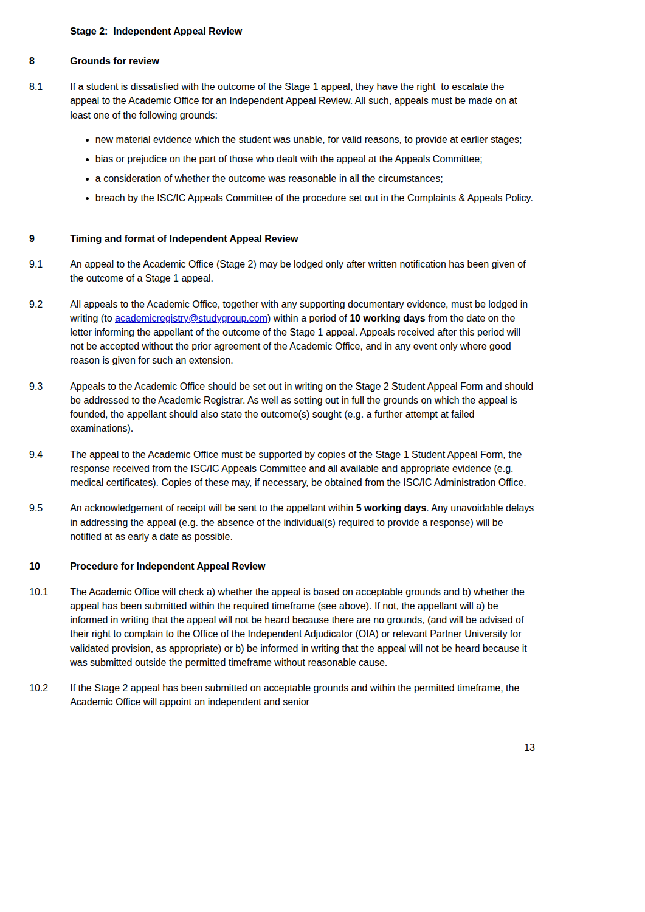Stage 2: Independent Appeal Review
8 Grounds for review
8.1
If a student is dissatisfied with the outcome of the Stage 1 appeal, they have the right to escalate the appeal to the Academic Office for an Independent Appeal Review. All such, appeals must be made on at least one of the following grounds:
new material evidence which the student was unable, for valid reasons, to provide at earlier stages;
bias or prejudice on the part of those who dealt with the appeal at the Appeals Committee;
a consideration of whether the outcome was reasonable in all the circumstances;
breach by the ISC/IC Appeals Committee of the procedure set out in the Complaints & Appeals Policy.
9 Timing and format of Independent Appeal Review
9.1
An appeal to the Academic Office (Stage 2) may be lodged only after written notification has been given of the outcome of a Stage 1 appeal.
9.2
All appeals to the Academic Office, together with any supporting documentary evidence, must be lodged in writing (to academicregistry@studygroup.com) within a period of 10 working days from the date on the letter informing the appellant of the outcome of the Stage 1 appeal. Appeals received after this period will not be accepted without the prior agreement of the Academic Office, and in any event only where good reason is given for such an extension.
9.3
Appeals to the Academic Office should be set out in writing on the Stage 2 Student Appeal Form and should be addressed to the Academic Registrar. As well as setting out in full the grounds on which the appeal is founded, the appellant should also state the outcome(s) sought (e.g. a further attempt at failed examinations).
9.4
The appeal to the Academic Office must be supported by copies of the Stage 1 Student Appeal Form, the response received from the ISC/IC Appeals Committee and all available and appropriate evidence (e.g. medical certificates). Copies of these may, if necessary, be obtained from the ISC/IC Administration Office.
9.5
An acknowledgement of receipt will be sent to the appellant within 5 working days. Any unavoidable delays in addressing the appeal (e.g. the absence of the individual(s) required to provide a response) will be notified at as early a date as possible.
10 Procedure for Independent Appeal Review
10.1
The Academic Office will check a) whether the appeal is based on acceptable grounds and b) whether the appeal has been submitted within the required timeframe (see above). If not, the appellant will a) be informed in writing that the appeal will not be heard because there are no grounds, (and will be advised of their right to complain to the Office of the Independent Adjudicator (OIA) or relevant Partner University for validated provision, as appropriate) or b) be informed in writing that the appeal will not be heard because it was submitted outside the permitted timeframe without reasonable cause.
10.2
If the Stage 2 appeal has been submitted on acceptable grounds and within the permitted timeframe, the Academic Office will appoint an independent and senior
13